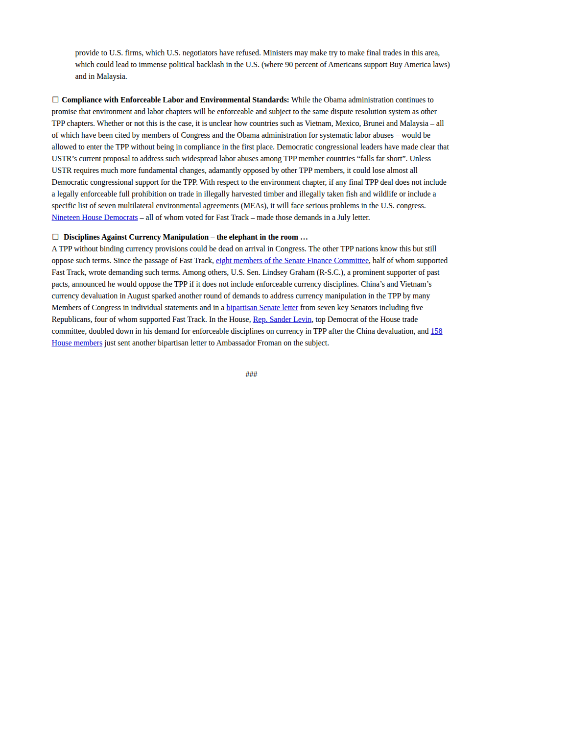provide to U.S. firms, which U.S. negotiators have refused. Ministers may make try to make final trades in this area, which could lead to immense political backlash in the U.S. (where 90 percent of Americans support Buy America laws) and in Malaysia.
Compliance with Enforceable Labor and Environmental Standards: While the Obama administration continues to promise that environment and labor chapters will be enforceable and subject to the same dispute resolution system as other TPP chapters. Whether or not this is the case, it is unclear how countries such as Vietnam, Mexico, Brunei and Malaysia – all of which have been cited by members of Congress and the Obama administration for systematic labor abuses – would be allowed to enter the TPP without being in compliance in the first place. Democratic congressional leaders have made clear that USTR’s current proposal to address such widespread labor abuses among TPP member countries “falls far short”. Unless USTR requires much more fundamental changes, adamantly opposed by other TPP members, it could lose almost all Democratic congressional support for the TPP. With respect to the environment chapter, if any final TPP deal does not include a legally enforceable full prohibition on trade in illegally harvested timber and illegally taken fish and wildlife or include a specific list of seven multilateral environmental agreements (MEAs), it will face serious problems in the U.S. congress. Nineteen House Democrats – all of whom voted for Fast Track – made those demands in a July letter.
Disciplines Against Currency Manipulation – the elephant in the room …
A TPP without binding currency provisions could be dead on arrival in Congress. The other TPP nations know this but still oppose such terms. Since the passage of Fast Track, eight members of the Senate Finance Committee, half of whom supported Fast Track, wrote demanding such terms. Among others, U.S. Sen. Lindsey Graham (R-S.C.), a prominent supporter of past pacts, announced he would oppose the TPP if it does not include enforceable currency disciplines. China’s and Vietnam’s currency devaluation in August sparked another round of demands to address currency manipulation in the TPP by many Members of Congress in individual statements and in a bipartisan Senate letter from seven key Senators including five Republicans, four of whom supported Fast Track. In the House, Rep. Sander Levin, top Democrat of the House trade committee, doubled down in his demand for enforceable disciplines on currency in TPP after the China devaluation, and 158 House members just sent another bipartisan letter to Ambassador Froman on the subject.
###